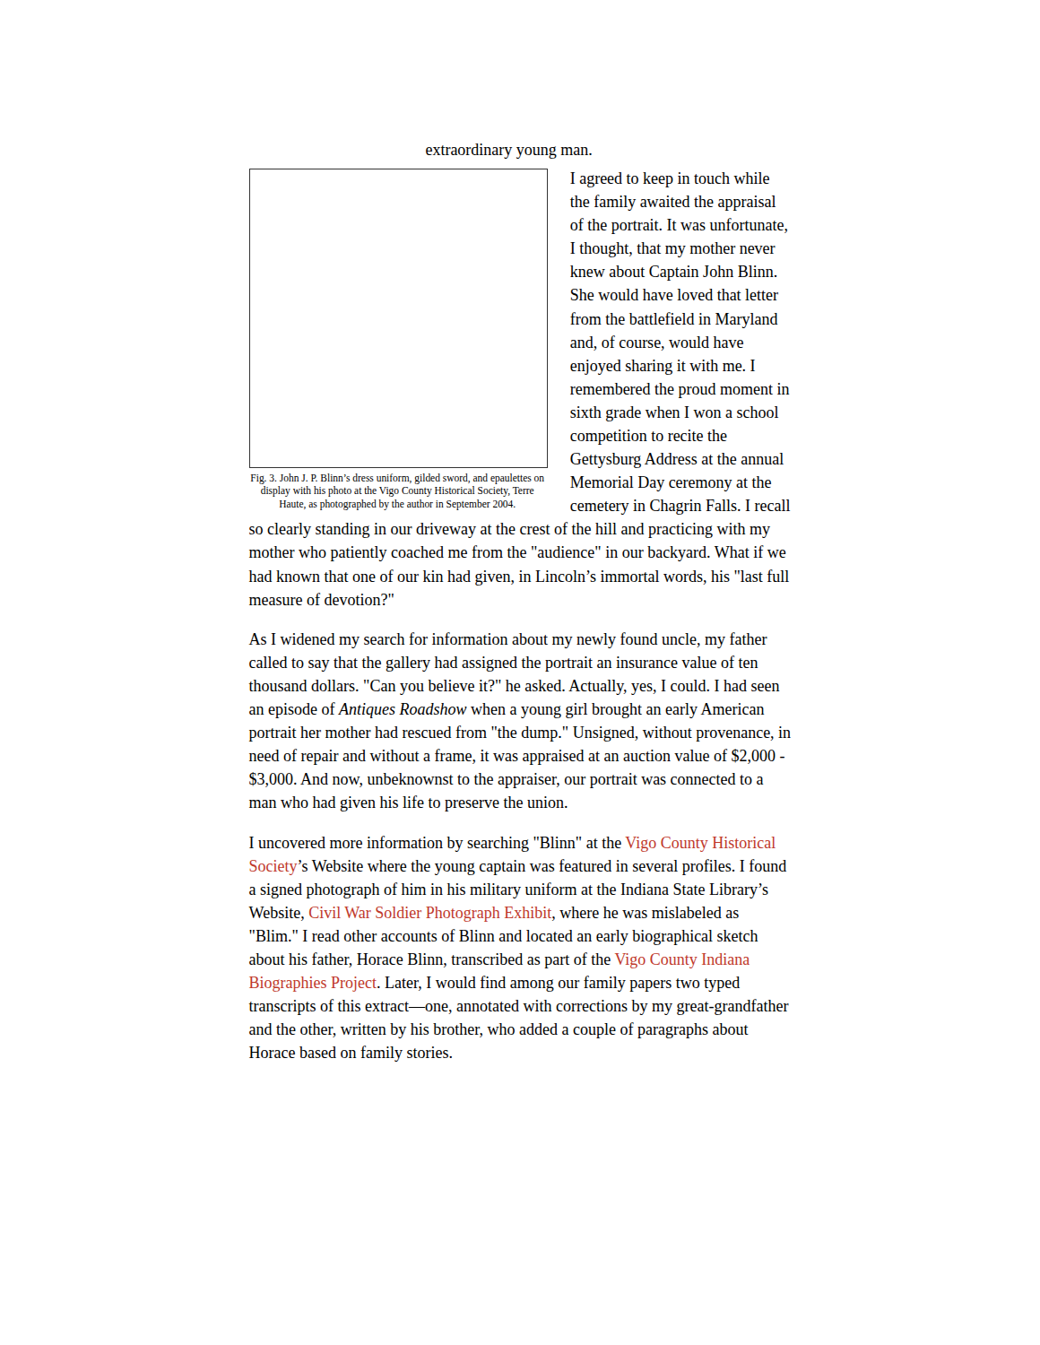extraordinary young man.
Fig. 3. John J. P. Blinn’s dress uniform, gilded sword, and epaulettes on display with his photo at the Vigo County Historical Society, Terre Haute, as photographed by the author in September 2004.
I agreed to keep in touch while the family awaited the appraisal of the portrait. It was unfortunate, I thought, that my mother never knew about Captain John Blinn. She would have loved that letter from the battlefield in Maryland and, of course, would have enjoyed sharing it with me. I remembered the proud moment in sixth grade when I won a school competition to recite the Gettysburg Address at the annual Memorial Day ceremony at the cemetery in Chagrin Falls. I recall so clearly standing in our driveway at the crest of the hill and practicing with my mother who patiently coached me from the "audience" in our backyard. What if we had known that one of our kin had given, in Lincoln’s immortal words, his "last full measure of devotion?"
As I widened my search for information about my newly found uncle, my father called to say that the gallery had assigned the portrait an insurance value of ten thousand dollars. "Can you believe it?" he asked. Actually, yes, I could. I had seen an episode of Antiques Roadshow when a young girl brought an early American portrait her mother had rescued from "the dump." Unsigned, without provenance, in need of repair and without a frame, it was appraised at an auction value of $2,000 - $3,000. And now, unbeknownst to the appraiser, our portrait was connected to a man who had given his life to preserve the union.
I uncovered more information by searching "Blinn" at the Vigo County Historical Society’s Website where the young captain was featured in several profiles. I found a signed photograph of him in his military uniform at the Indiana State Library’s Website, Civil War Soldier Photograph Exhibit, where he was mislabeled as "Blim." I read other accounts of Blinn and located an early biographical sketch about his father, Horace Blinn, transcribed as part of the Vigo County Indiana Biographies Project. Later, I would find among our family papers two typed transcripts of this extract—one, annotated with corrections by my great-grandfather and the other, written by his brother, who added a couple of paragraphs about Horace based on family stories.